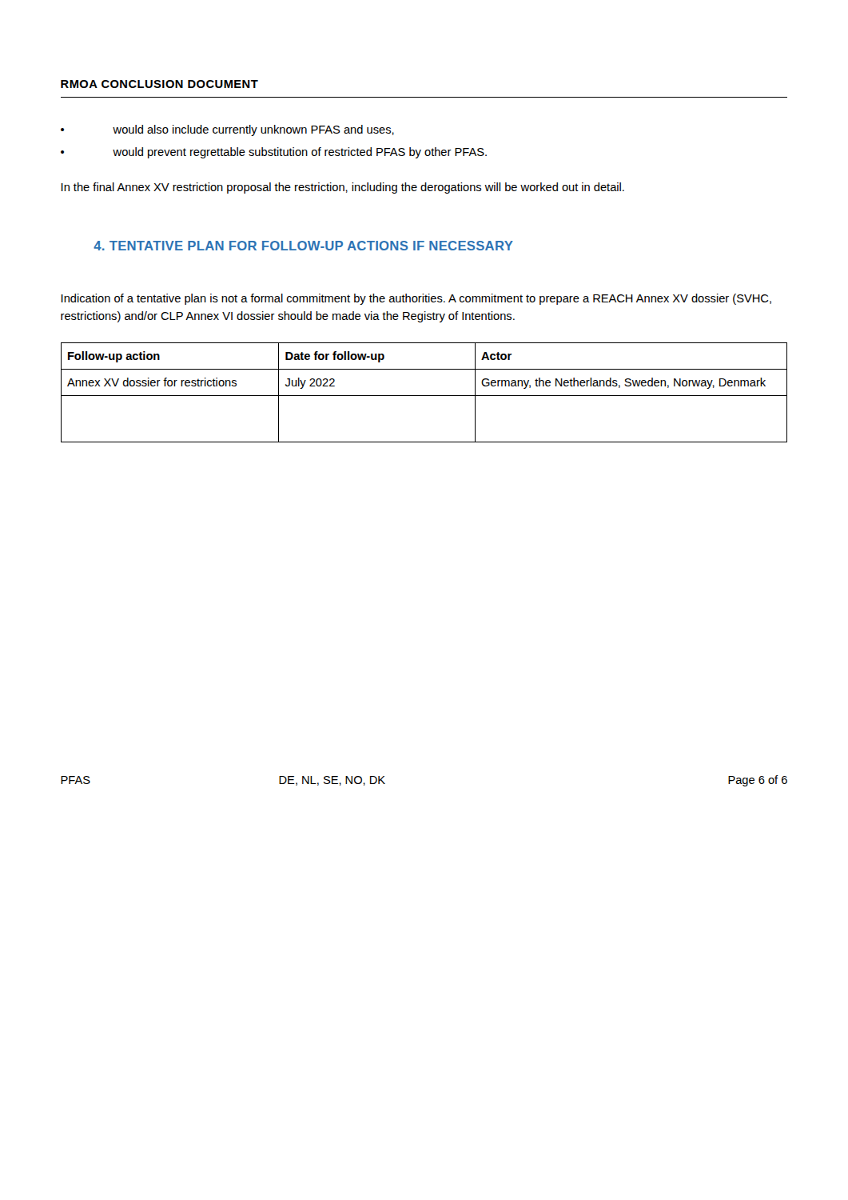RMOA CONCLUSION DOCUMENT
would also include currently unknown PFAS and uses,
would prevent regrettable substitution of restricted PFAS by other PFAS.
In the final Annex XV restriction proposal the restriction, including the derogations will be worked out in detail.
4. TENTATIVE PLAN FOR FOLLOW-UP ACTIONS IF NECESSARY
Indication of a tentative plan is not a formal commitment by the authorities. A commitment to prepare a REACH Annex XV dossier (SVHC, restrictions) and/or CLP Annex VI dossier should be made via the Registry of Intentions.
| Follow-up action | Date for follow-up | Actor |
| --- | --- | --- |
| Annex XV dossier for restrictions | July 2022 | Germany, the Netherlands, Sweden, Norway, Denmark |
PFAS
DE, NL, SE, NO, DK
Page 6 of 6